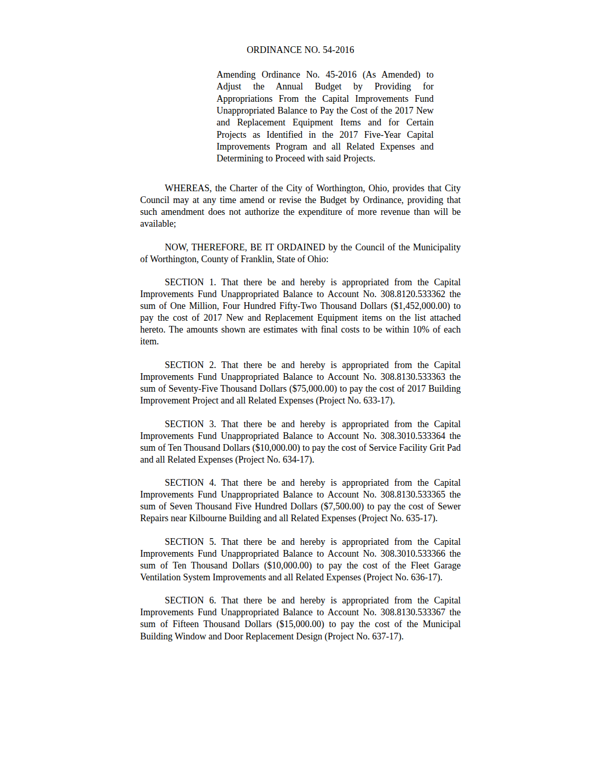ORDINANCE NO. 54-2016
Amending Ordinance No. 45-2016 (As Amended) to Adjust the Annual Budget by Providing for Appropriations From the Capital Improvements Fund Unappropriated Balance to Pay the Cost of the 2017 New and Replacement Equipment Items and for Certain Projects as Identified in the 2017 Five-Year Capital Improvements Program and all Related Expenses and Determining to Proceed with said Projects.
WHEREAS, the Charter of the City of Worthington, Ohio, provides that City Council may at any time amend or revise the Budget by Ordinance, providing that such amendment does not authorize the expenditure of more revenue than will be available;
NOW, THEREFORE, BE IT ORDAINED by the Council of the Municipality of Worthington, County of Franklin, State of Ohio:
SECTION 1. That there be and hereby is appropriated from the Capital Improvements Fund Unappropriated Balance to Account No. 308.8120.533362 the sum of One Million, Four Hundred Fifty-Two Thousand Dollars ($1,452,000.00) to pay the cost of 2017 New and Replacement Equipment items on the list attached hereto. The amounts shown are estimates with final costs to be within 10% of each item.
SECTION 2. That there be and hereby is appropriated from the Capital Improvements Fund Unappropriated Balance to Account No. 308.8130.533363 the sum of Seventy-Five Thousand Dollars ($75,000.00) to pay the cost of 2017 Building Improvement Project and all Related Expenses (Project No. 633-17).
SECTION 3. That there be and hereby is appropriated from the Capital Improvements Fund Unappropriated Balance to Account No. 308.3010.533364 the sum of Ten Thousand Dollars ($10,000.00) to pay the cost of Service Facility Grit Pad and all Related Expenses (Project No. 634-17).
SECTION 4. That there be and hereby is appropriated from the Capital Improvements Fund Unappropriated Balance to Account No. 308.8130.533365 the sum of Seven Thousand Five Hundred Dollars ($7,500.00) to pay the cost of Sewer Repairs near Kilbourne Building and all Related Expenses (Project No. 635-17).
SECTION 5. That there be and hereby is appropriated from the Capital Improvements Fund Unappropriated Balance to Account No. 308.3010.533366 the sum of Ten Thousand Dollars ($10,000.00) to pay the cost of the Fleet Garage Ventilation System Improvements and all Related Expenses (Project No. 636-17).
SECTION 6. That there be and hereby is appropriated from the Capital Improvements Fund Unappropriated Balance to Account No. 308.8130.533367 the sum of Fifteen Thousand Dollars ($15,000.00) to pay the cost of the Municipal Building Window and Door Replacement Design (Project No. 637-17).